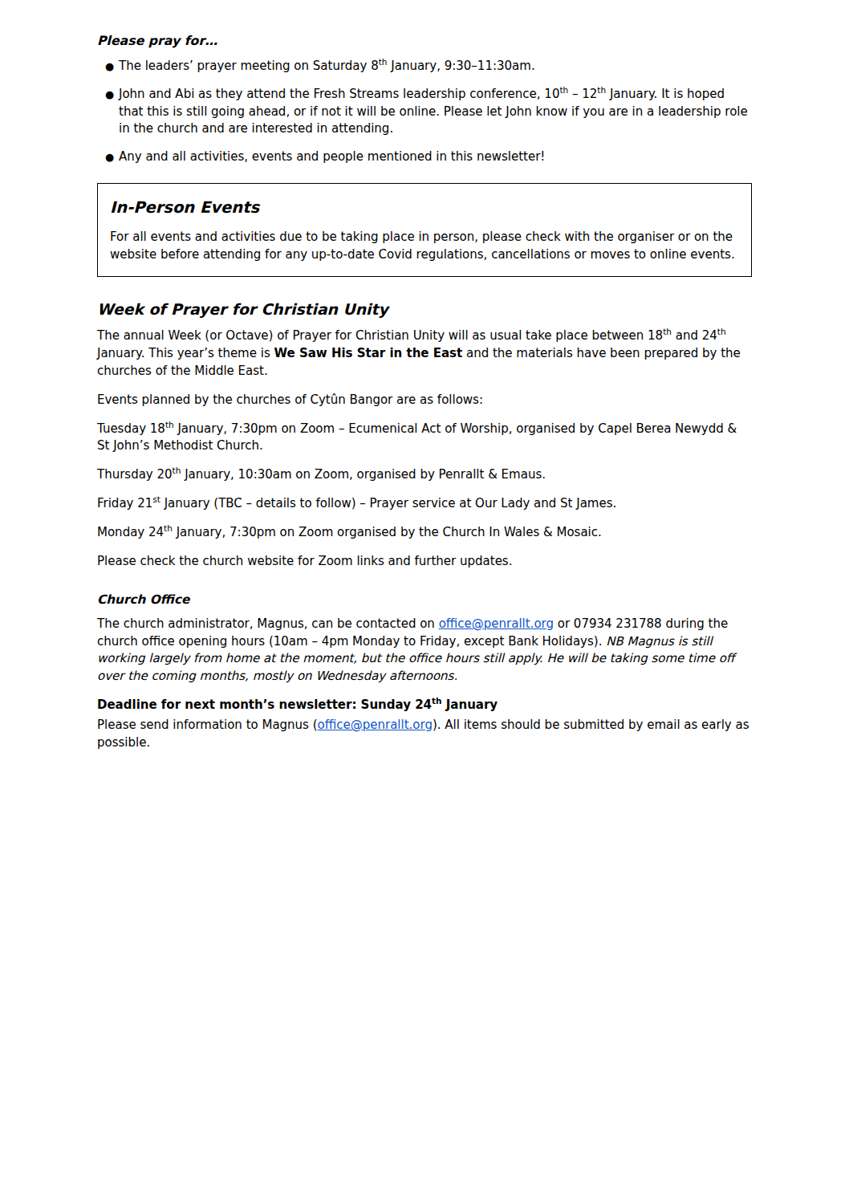Please pray for…
The leaders’ prayer meeting on Saturday 8th January, 9:30–11:30am.
John and Abi as they attend the Fresh Streams leadership conference, 10th – 12th January. It is hoped that this is still going ahead, or if not it will be online. Please let John know if you are in a leadership role in the church and are interested in attending.
Any and all activities, events and people mentioned in this newsletter!
In-Person Events
For all events and activities due to be taking place in person, please check with the organiser or on the website before attending for any up-to-date Covid regulations, cancellations or moves to online events.
Week of Prayer for Christian Unity
The annual Week (or Octave) of Prayer for Christian Unity will as usual take place between 18th and 24th January. This year’s theme is We Saw His Star in the East and the materials have been prepared by the churches of the Middle East.
Events planned by the churches of Cytûn Bangor are as follows:
Tuesday 18th January, 7:30pm on Zoom – Ecumenical Act of Worship, organised by Capel Berea Newydd & St John’s Methodist Church.
Thursday 20th January, 10:30am on Zoom, organised by Penrallt & Emaus.
Friday 21st January (TBC – details to follow) – Prayer service at Our Lady and St James.
Monday 24th January, 7:30pm on Zoom organised by the Church In Wales & Mosaic.
Please check the church website for Zoom links and further updates.
Church Office
The church administrator, Magnus, can be contacted on office@penrallt.org or 07934 231788 during the church office opening hours (10am – 4pm Monday to Friday, except Bank Holidays). NB Magnus is still working largely from home at the moment, but the office hours still apply. He will be taking some time off over the coming months, mostly on Wednesday afternoons.
Deadline for next month’s newsletter: Sunday 24th January
Please send information to Magnus (office@penrallt.org). All items should be submitted by email as early as possible.